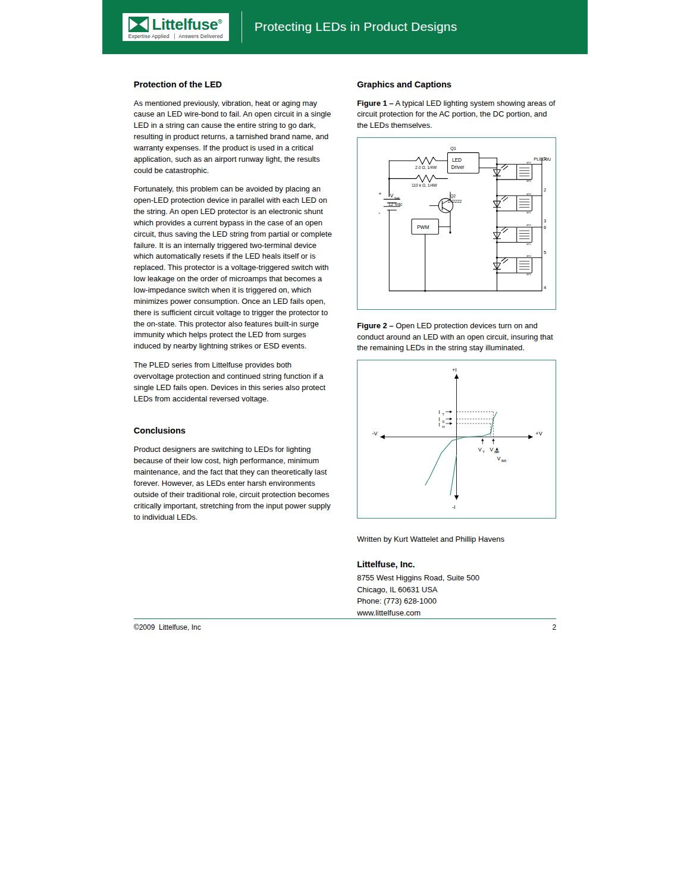Littelfuse®
Expertise Applied Answers Delivered
Protecting LEDs in Product Designs
Protection of the LED
As mentioned previously, vibration, heat or aging may cause an LED wire-bond to fail. An open circuit in a single LED in a string can cause the entire string to go dark, resulting in product returns, a tarnished brand name, and warranty expenses. If the product is used in a critical application, such as an airport runway light, the results could be catastrophic.
Fortunately, this problem can be avoided by placing an open-LED protection device in parallel with each LED on the string. An open LED protector is an electronic shunt which provides a current bypass in the case of an open circuit, thus saving the LED string from partial or complete failure. It is an internally triggered two-terminal device which automatically resets if the LED heals itself or is replaced. This protector is a voltage-triggered switch with low leakage on the order of microamps that becomes a low-impedance switch when it is triggered on, which minimizes power consumption. Once an LED fails open, there is sufficient circuit voltage to trigger the protector to the on-state. This protector also features built-in surge immunity which helps protect the LED from surges induced by nearby lightning strikes or ESD events.
The PLED series from Littelfuse provides both overvoltage protection and continued string function if a single LED fails open. Devices in this series also protect LEDs from accidental reversed voltage.
Conclusions
Product designers are switching to LEDs for lighting because of their low cost, high performance, minimum maintenance, and the fact that they can theoretically last forever. However, as LEDs enter harsh environments outside of their traditional role, circuit protection becomes critically important, stretching from the input power supply to individual LEDs.
Graphics and Captions
Figure 1 – A typical LED lighting system showing areas of circuit protection for the AC portion, the DC portion, and the LEDs themselves.
Q1 2.0 Ω, 1/4W 110 k Ω, 1/4W LED Driver + - V bat 12 Vdc Q2 2N2222 PWM 1 2 3 6 5 4 PLED6UC4 MT2 MT1 MT2 MT1 MT2 MT1 MT2 MT1
Figure 2 – Open LED protection devices turn on and conduct around an LED with an open circuit, insuring that the remaining LEDs in the string stay illuminated.
+I -I +V -V I T I S I H V T V BR V BR
Written by Kurt Wattelet and Phillip Havens
Littelfuse, Inc.
8755 West Higgins Road, Suite 500
Chicago, IL 60631 USA
Phone: (773) 628-1000
www.littelfuse.com
©2009 Littelfuse, Inc
2